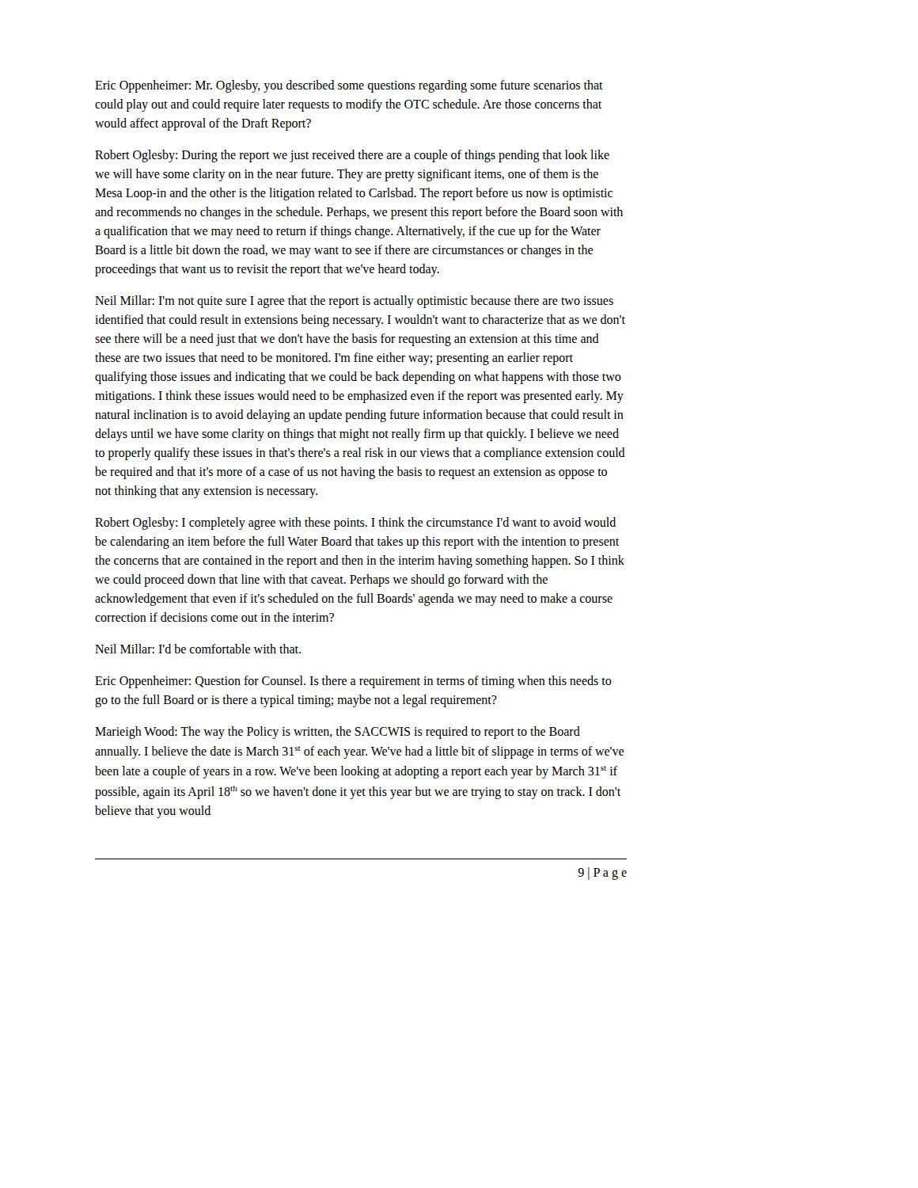Eric Oppenheimer: Mr. Oglesby, you described some questions regarding some future scenarios that could play out and could require later requests to modify the OTC schedule. Are those concerns that would affect approval of the Draft Report?
Robert Oglesby: During the report we just received there are a couple of things pending that look like we will have some clarity on in the near future. They are pretty significant items, one of them is the Mesa Loop-in and the other is the litigation related to Carlsbad. The report before us now is optimistic and recommends no changes in the schedule. Perhaps, we present this report before the Board soon with a qualification that we may need to return if things change. Alternatively, if the cue up for the Water Board is a little bit down the road, we may want to see if there are circumstances or changes in the proceedings that want us to revisit the report that we've heard today.
Neil Millar: I'm not quite sure I agree that the report is actually optimistic because there are two issues identified that could result in extensions being necessary. I wouldn't want to characterize that as we don't see there will be a need just that we don't have the basis for requesting an extension at this time and these are two issues that need to be monitored. I'm fine either way; presenting an earlier report qualifying those issues and indicating that we could be back depending on what happens with those two mitigations. I think these issues would need to be emphasized even if the report was presented early. My natural inclination is to avoid delaying an update pending future information because that could result in delays until we have some clarity on things that might not really firm up that quickly. I believe we need to properly qualify these issues in that's there's a real risk in our views that a compliance extension could be required and that it's more of a case of us not having the basis to request an extension as oppose to not thinking that any extension is necessary.
Robert Oglesby: I completely agree with these points. I think the circumstance I'd want to avoid would be calendaring an item before the full Water Board that takes up this report with the intention to present the concerns that are contained in the report and then in the interim having something happen. So I think we could proceed down that line with that caveat. Perhaps we should go forward with the acknowledgement that even if it's scheduled on the full Boards' agenda we may need to make a course correction if decisions come out in the interim?
Neil Millar: I'd be comfortable with that.
Eric Oppenheimer: Question for Counsel. Is there a requirement in terms of timing when this needs to go to the full Board or is there a typical timing; maybe not a legal requirement?
Marieigh Wood: The way the Policy is written, the SACCWIS is required to report to the Board annually. I believe the date is March 31st of each year. We've had a little bit of slippage in terms of we've been late a couple of years in a row. We've been looking at adopting a report each year by March 31st if possible, again its April 18th so we haven't done it yet this year but we are trying to stay on track. I don't believe that you would
9 | P a g e